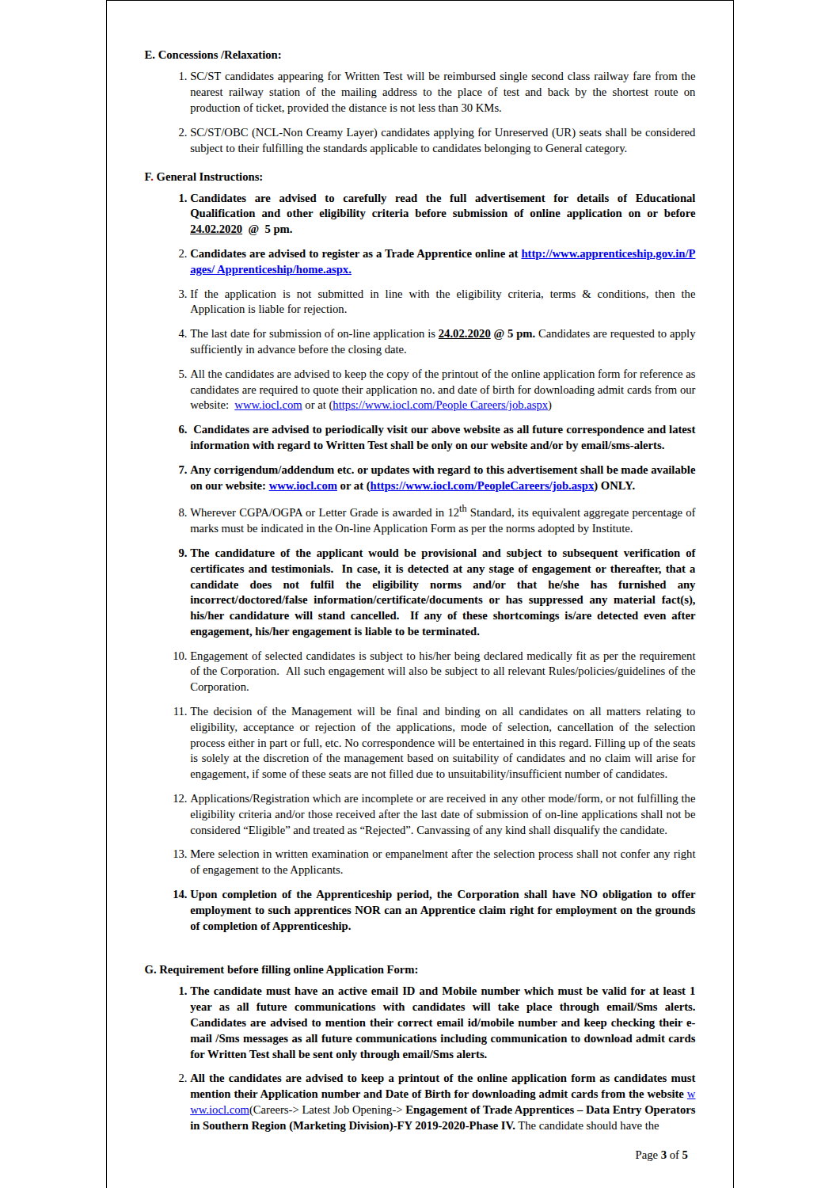E. Concessions /Relaxation:
SC/ST candidates appearing for Written Test will be reimbursed single second class railway fare from the nearest railway station of the mailing address to the place of test and back by the shortest route on production of ticket, provided the distance is not less than 30 KMs.
SC/ST/OBC (NCL-Non Creamy Layer) candidates applying for Unreserved (UR) seats shall be considered subject to their fulfilling the standards applicable to candidates belonging to General category.
F. General Instructions:
Candidates are advised to carefully read the full advertisement for details of Educational Qualification and other eligibility criteria before submission of online application on or before 24.02.2020 @ 5 pm.
Candidates are advised to register as a Trade Apprentice online at http://www.apprenticeship.gov.in/Pages/ Apprenticeship/home.aspx.
If the application is not submitted in line with the eligibility criteria, terms & conditions, then the Application is liable for rejection.
The last date for submission of on-line application is 24.02.2020 @ 5 pm. Candidates are requested to apply sufficiently in advance before the closing date.
All the candidates are advised to keep the copy of the printout of the online application form for reference as candidates are required to quote their application no. and date of birth for downloading admit cards from our website: www.iocl.com or at (https://www.iocl.com/People Careers/job.aspx)
Candidates are advised to periodically visit our above website as all future correspondence and latest information with regard to Written Test shall be only on our website and/or by email/sms-alerts.
Any corrigendum/addendum etc. or updates with regard to this advertisement shall be made available on our website: www.iocl.com or at (https://www.iocl.com/PeopleCareers/job.aspx) ONLY.
Wherever CGPA/OGPA or Letter Grade is awarded in 12th Standard, its equivalent aggregate percentage of marks must be indicated in the On-line Application Form as per the norms adopted by Institute.
The candidature of the applicant would be provisional and subject to subsequent verification of certificates and testimonials. In case, it is detected at any stage of engagement or thereafter, that a candidate does not fulfil the eligibility norms and/or that he/she has furnished any incorrect/doctored/false information/certificate/documents or has suppressed any material fact(s), his/her candidature will stand cancelled. If any of these shortcomings is/are detected even after engagement, his/her engagement is liable to be terminated.
Engagement of selected candidates is subject to his/her being declared medically fit as per the requirement of the Corporation. All such engagement will also be subject to all relevant Rules/policies/guidelines of the Corporation.
The decision of the Management will be final and binding on all candidates on all matters relating to eligibility, acceptance or rejection of the applications, mode of selection, cancellation of the selection process either in part or full, etc. No correspondence will be entertained in this regard. Filling up of the seats is solely at the discretion of the management based on suitability of candidates and no claim will arise for engagement, if some of these seats are not filled due to unsuitability/insufficient number of candidates.
Applications/Registration which are incomplete or are received in any other mode/form, or not fulfilling the eligibility criteria and/or those received after the last date of submission of on-line applications shall not be considered “Eligible” and treated as “Rejected”. Canvassing of any kind shall disqualify the candidate.
Mere selection in written examination or empanelment after the selection process shall not confer any right of engagement to the Applicants.
Upon completion of the Apprenticeship period, the Corporation shall have NO obligation to offer employment to such apprentices NOR can an Apprentice claim right for employment on the grounds of completion of Apprenticeship.
G. Requirement before filling online Application Form:
The candidate must have an active email ID and Mobile number which must be valid for at least 1 year as all future communications with candidates will take place through email/Sms alerts. Candidates are advised to mention their correct email id/mobile number and keep checking their e-mail /Sms messages as all future communications including communication to download admit cards for Written Test shall be sent only through email/Sms alerts.
All the candidates are advised to keep a printout of the online application form as candidates must mention their Application number and Date of Birth for downloading admit cards from the website www.iocl.com(Careers-> Latest Job Opening-> Engagement of Trade Apprentices – Data Entry Operators in Southern Region (Marketing Division)-FY 2019-2020-Phase IV. The candidate should have the
Page 3 of 5